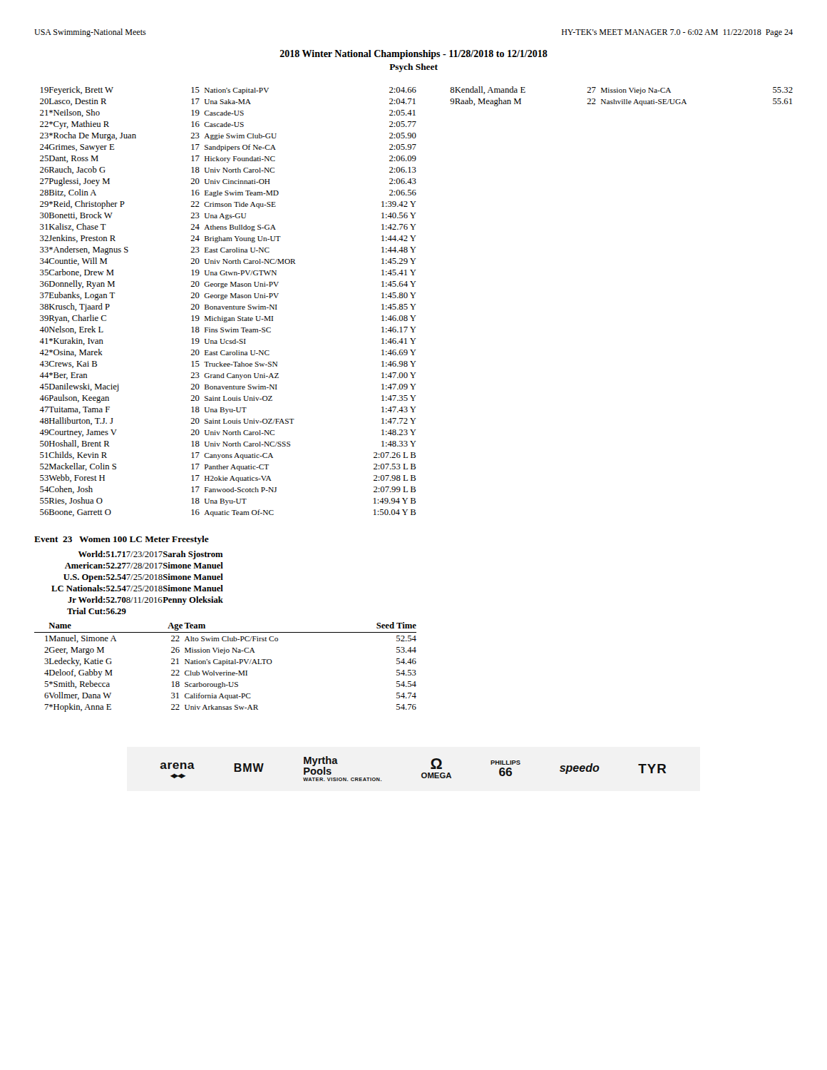USA Swimming-National Meets
HY-TEK's MEET MANAGER 7.0 - 6:02 AM 11/22/2018 Page 24
2018 Winter National Championships - 11/28/2018 to 12/1/2018
Psych Sheet
| 19 | Feyerick, Brett W | 15 | Nation's Capital-PV | 2:04.66 |
| 20 | Lasco, Destin R | 17 | Una Saka-MA | 2:04.71 |
| 21 | *Neilson, Sho | 19 | Cascade-US | 2:05.41 |
| 22 | *Cyr, Mathieu R | 16 | Cascade-US | 2:05.77 |
| 23 | *Rocha De Murga, Juan | 23 | Aggie Swim Club-GU | 2:05.90 |
| 24 | Grimes, Sawyer E | 17 | Sandpipers Of Ne-CA | 2:05.97 |
| 25 | Dant, Ross M | 17 | Hickory Foundati-NC | 2:06.09 |
| 26 | Rauch, Jacob G | 18 | Univ North Carol-NC | 2:06.13 |
| 27 | Puglessi, Joey M | 20 | Univ Cincinnati-OH | 2:06.43 |
| 28 | Bitz, Colin A | 16 | Eagle Swim Team-MD | 2:06.56 |
| 29 | *Reid, Christopher P | 22 | Crimson Tide Aqu-SE | 1:39.42 Y |
| 30 | Bonetti, Brock W | 23 | Una Ags-GU | 1:40.56 Y |
| 31 | Kalisz, Chase T | 24 | Athens Bulldog S-GA | 1:42.76 Y |
| 32 | Jenkins, Preston R | 24 | Brigham Young Un-UT | 1:44.42 Y |
| 33 | *Andersen, Magnus S | 23 | East Carolina U-NC | 1:44.48 Y |
| 34 | Countie, Will M | 20 | Univ North Carol-NC/MOR | 1:45.29 Y |
| 35 | Carbone, Drew M | 19 | Una Gtwn-PV/GTWN | 1:45.41 Y |
| 36 | Donnelly, Ryan M | 20 | George Mason Uni-PV | 1:45.64 Y |
| 37 | Eubanks, Logan T | 20 | George Mason Uni-PV | 1:45.80 Y |
| 38 | Krusch, Tjaard P | 20 | Bonaventure Swim-NI | 1:45.85 Y |
| 39 | Ryan, Charlie C | 19 | Michigan State U-MI | 1:46.08 Y |
| 40 | Nelson, Erek L | 18 | Fins Swim Team-SC | 1:46.17 Y |
| 41 | *Kurakin, Ivan | 19 | Una Ucsd-SI | 1:46.41 Y |
| 42 | *Osina, Marek | 20 | East Carolina U-NC | 1:46.69 Y |
| 43 | Crews, Kai B | 15 | Truckee-Tahoe Sw-SN | 1:46.98 Y |
| 44 | *Ber, Eran | 23 | Grand Canyon Uni-AZ | 1:47.00 Y |
| 45 | Danilewski, Maciej | 20 | Bonaventure Swim-NI | 1:47.09 Y |
| 46 | Paulson, Keegan | 20 | Saint Louis Univ-OZ | 1:47.35 Y |
| 47 | Tuitama, Tama F | 18 | Una Byu-UT | 1:47.43 Y |
| 48 | Halliburton, T.J. J | 20 | Saint Louis Univ-OZ/FAST | 1:47.72 Y |
| 49 | Courtney, James V | 20 | Univ North Carol-NC | 1:48.23 Y |
| 50 | Hoshall, Brent R | 18 | Univ North Carol-NC/SSS | 1:48.33 Y |
| 51 | Childs, Kevin R | 17 | Canyons Aquatic-CA | 2:07.26 L B |
| 52 | Mackellar, Colin S | 17 | Panther Aquatic-CT | 2:07.53 L B |
| 53 | Webb, Forest H | 17 | H2okie Aquatics-VA | 2:07.98 L B |
| 54 | Cohen, Josh | 17 | Fanwood-Scotch P-NJ | 2:07.99 L B |
| 55 | Ries, Joshua O | 18 | Una Byu-UT | 1:49.94 Y B |
| 56 | Boone, Garrett O | 16 | Aquatic Team Of-NC | 1:50.04 Y B |
Event 23 Women 100 LC Meter Freestyle
| World: | 51.71 | 7/23/2017 | Sarah Sjostrom |
| American: | 52.27 | 7/28/2017 | Simone Manuel |
| U.S. Open: | 52.54 | 7/25/2018 | Simone Manuel |
| LC Nationals: | 52.54 | 7/25/2018 | Simone Manuel |
| Jr World: | 52.70 | 8/11/2016 | Penny Oleksiak |
| Trial Cut: | 56.29 | | |
| | Name | Age | Team | Seed Time |
| 1 | Manuel, Simone A | 22 | Alto Swim Club-PC/First Co | 52.54 |
| 2 | Geer, Margo M | 26 | Mission Viejo Na-CA | 53.44 |
| 3 | Ledecky, Katie G | 21 | Nation's Capital-PV/ALTO | 54.46 |
| 4 | Deloof, Gabby M | 22 | Club Wolverine-MI | 54.53 |
| 5 | *Smith, Rebecca | 18 | Scarborough-US | 54.54 |
| 6 | Vollmer, Dana W | 31 | California Aquat-PC | 54.74 |
| 7 | *Hopkin, Anna E | 22 | Univ Arkansas Sw-AR | 54.76 |
| 8 | Kendall, Amanda E | 27 | Mission Viejo Na-CA | 55.32 |
| 9 | Raab, Meaghan M | 22 | Nashville Aquati-SE/UGA | 55.61 |
arena◂▸◂▸
BMW
Myrtha
Pools WATER. VISION. CREATION.
ΩOMEGA
PHILLIPS66
speedo
TYR